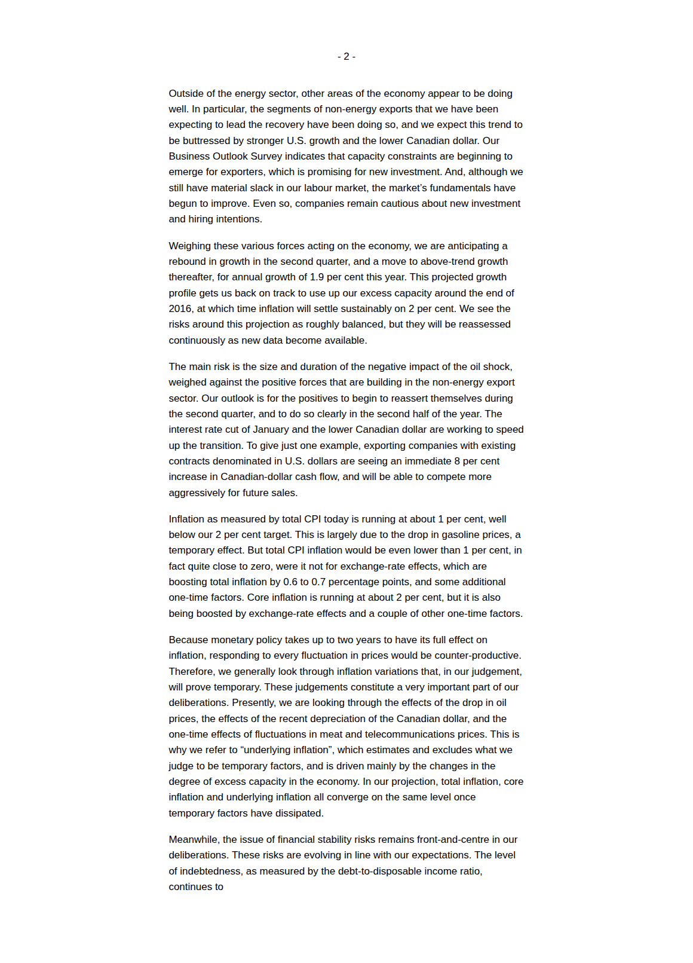- 2 -
Outside of the energy sector, other areas of the economy appear to be doing well. In particular, the segments of non-energy exports that we have been expecting to lead the recovery have been doing so, and we expect this trend to be buttressed by stronger U.S. growth and the lower Canadian dollar. Our Business Outlook Survey indicates that capacity constraints are beginning to emerge for exporters, which is promising for new investment. And, although we still have material slack in our labour market, the market’s fundamentals have begun to improve. Even so, companies remain cautious about new investment and hiring intentions.
Weighing these various forces acting on the economy, we are anticipating a rebound in growth in the second quarter, and a move to above-trend growth thereafter, for annual growth of 1.9 per cent this year. This projected growth profile gets us back on track to use up our excess capacity around the end of 2016, at which time inflation will settle sustainably on 2 per cent. We see the risks around this projection as roughly balanced, but they will be reassessed continuously as new data become available.
The main risk is the size and duration of the negative impact of the oil shock, weighed against the positive forces that are building in the non-energy export sector. Our outlook is for the positives to begin to reassert themselves during the second quarter, and to do so clearly in the second half of the year. The interest rate cut of January and the lower Canadian dollar are working to speed up the transition. To give just one example, exporting companies with existing contracts denominated in U.S. dollars are seeing an immediate 8 per cent increase in Canadian-dollar cash flow, and will be able to compete more aggressively for future sales.
Inflation as measured by total CPI today is running at about 1 per cent, well below our 2 per cent target. This is largely due to the drop in gasoline prices, a temporary effect. But total CPI inflation would be even lower than 1 per cent, in fact quite close to zero, were it not for exchange-rate effects, which are boosting total inflation by 0.6 to 0.7 percentage points, and some additional one-time factors. Core inflation is running at about 2 per cent, but it is also being boosted by exchange-rate effects and a couple of other one-time factors.
Because monetary policy takes up to two years to have its full effect on inflation, responding to every fluctuation in prices would be counter-productive. Therefore, we generally look through inflation variations that, in our judgement, will prove temporary. These judgements constitute a very important part of our deliberations. Presently, we are looking through the effects of the drop in oil prices, the effects of the recent depreciation of the Canadian dollar, and the one-time effects of fluctuations in meat and telecommunications prices. This is why we refer to “underlying inflation”, which estimates and excludes what we judge to be temporary factors, and is driven mainly by the changes in the degree of excess capacity in the economy. In our projection, total inflation, core inflation and underlying inflation all converge on the same level once temporary factors have dissipated.
Meanwhile, the issue of financial stability risks remains front-and-centre in our deliberations. These risks are evolving in line with our expectations. The level of indebtedness, as measured by the debt-to-disposable income ratio, continues to